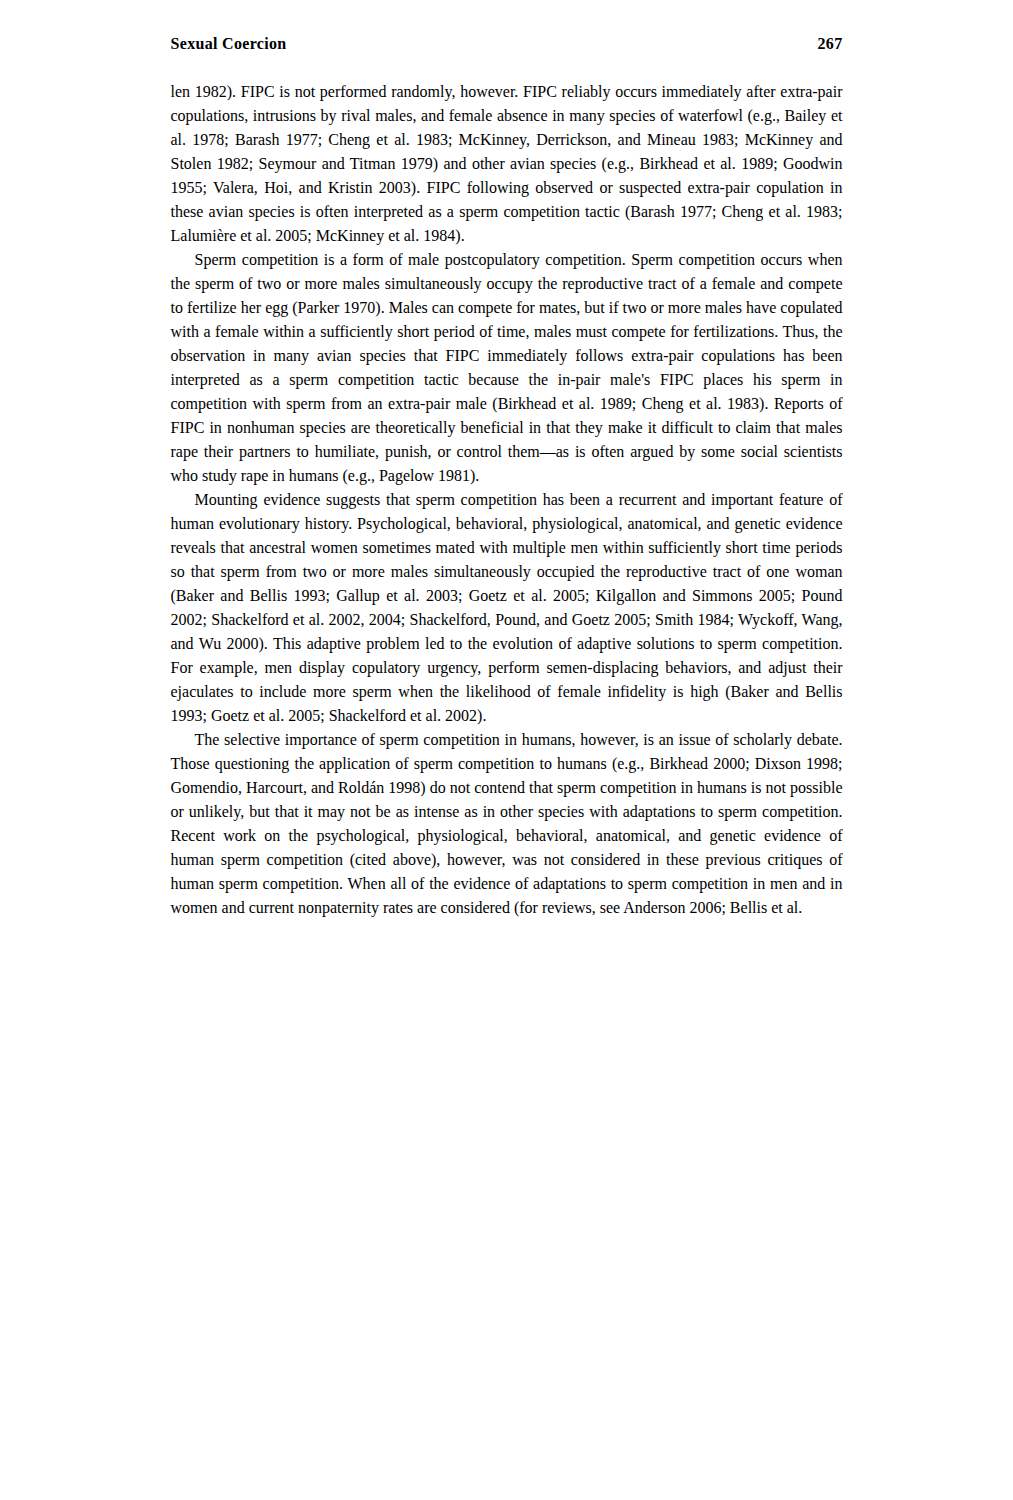Sexual Coercion 267
len 1982). FIPC is not performed randomly, however. FIPC reliably occurs immediately after extra-pair copulations, intrusions by rival males, and female absence in many species of waterfowl (e.g., Bailey et al. 1978; Barash 1977; Cheng et al. 1983; McKinney, Derrickson, and Mineau 1983; McKinney and Stolen 1982; Seymour and Titman 1979) and other avian species (e.g., Birkhead et al. 1989; Goodwin 1955; Valera, Hoi, and Kristin 2003). FIPC following observed or suspected extra-pair copulation in these avian species is often interpreted as a sperm competition tactic (Barash 1977; Cheng et al. 1983; Lalumière et al. 2005; McKinney et al. 1984).
Sperm competition is a form of male postcopulatory competition. Sperm competition occurs when the sperm of two or more males simultaneously occupy the reproductive tract of a female and compete to fertilize her egg (Parker 1970). Males can compete for mates, but if two or more males have copulated with a female within a sufficiently short period of time, males must compete for fertilizations. Thus, the observation in many avian species that FIPC immediately follows extra-pair copulations has been interpreted as a sperm competition tactic because the in-pair male's FIPC places his sperm in competition with sperm from an extra-pair male (Birkhead et al. 1989; Cheng et al. 1983). Reports of FIPC in nonhuman species are theoretically beneficial in that they make it difficult to claim that males rape their partners to humiliate, punish, or control them—as is often argued by some social scientists who study rape in humans (e.g., Pagelow 1981).
Mounting evidence suggests that sperm competition has been a recurrent and important feature of human evolutionary history. Psychological, behavioral, physiological, anatomical, and genetic evidence reveals that ancestral women sometimes mated with multiple men within sufficiently short time periods so that sperm from two or more males simultaneously occupied the reproductive tract of one woman (Baker and Bellis 1993; Gallup et al. 2003; Goetz et al. 2005; Kilgallon and Simmons 2005; Pound 2002; Shackelford et al. 2002, 2004; Shackelford, Pound, and Goetz 2005; Smith 1984; Wyckoff, Wang, and Wu 2000). This adaptive problem led to the evolution of adaptive solutions to sperm competition. For example, men display copulatory urgency, perform semen-displacing behaviors, and adjust their ejaculates to include more sperm when the likelihood of female infidelity is high (Baker and Bellis 1993; Goetz et al. 2005; Shackelford et al. 2002).
The selective importance of sperm competition in humans, however, is an issue of scholarly debate. Those questioning the application of sperm competition to humans (e.g., Birkhead 2000; Dixson 1998; Gomendio, Harcourt, and Roldán 1998) do not contend that sperm competition in humans is not possible or unlikely, but that it may not be as intense as in other species with adaptations to sperm competition. Recent work on the psychological, physiological, behavioral, anatomical, and genetic evidence of human sperm competition (cited above), however, was not considered in these previous critiques of human sperm competition. When all of the evidence of adaptations to sperm competition in men and in women and current nonpaternity rates are considered (for reviews, see Anderson 2006; Bellis et al.